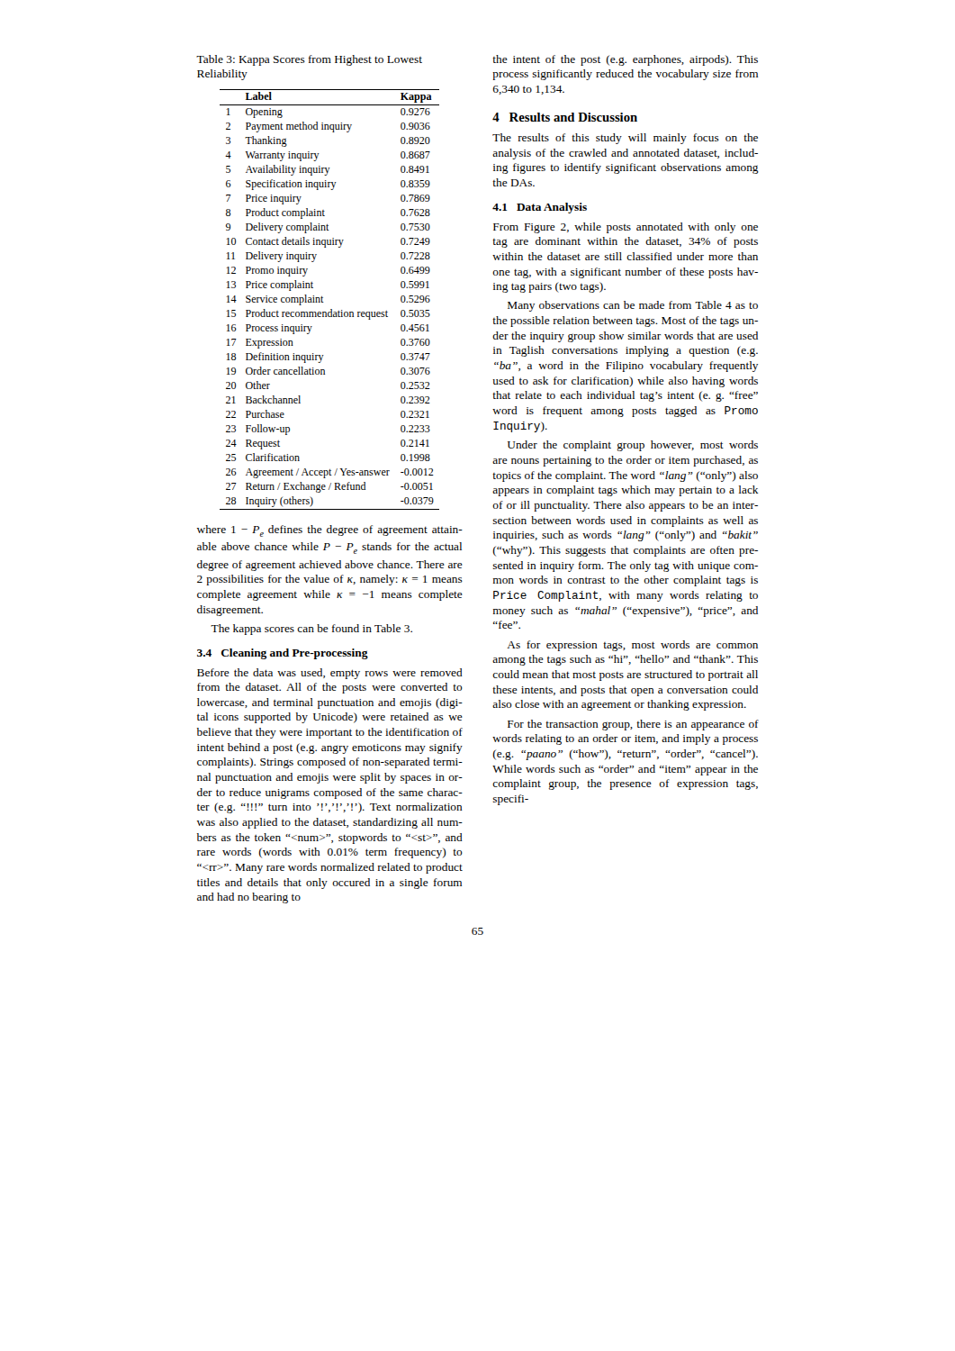Table 3: Kappa Scores from Highest to Lowest Reliability
| | Label | Kappa |
| --- | --- | --- |
| 1 | Opening | 0.9276 |
| 2 | Payment method inquiry | 0.9036 |
| 3 | Thanking | 0.8920 |
| 4 | Warranty inquiry | 0.8687 |
| 5 | Availability inquiry | 0.8491 |
| 6 | Specification inquiry | 0.8359 |
| 7 | Price inquiry | 0.7869 |
| 8 | Product complaint | 0.7628 |
| 9 | Delivery complaint | 0.7530 |
| 10 | Contact details inquiry | 0.7249 |
| 11 | Delivery inquiry | 0.7228 |
| 12 | Promo inquiry | 0.6499 |
| 13 | Price complaint | 0.5991 |
| 14 | Service complaint | 0.5296 |
| 15 | Product recommendation request | 0.5035 |
| 16 | Process inquiry | 0.4561 |
| 17 | Expression | 0.3760 |
| 18 | Definition inquiry | 0.3747 |
| 19 | Order cancellation | 0.3076 |
| 20 | Other | 0.2532 |
| 21 | Backchannel | 0.2392 |
| 22 | Purchase | 0.2321 |
| 23 | Follow-up | 0.2233 |
| 24 | Request | 0.2141 |
| 25 | Clarification | 0.1998 |
| 26 | Agreement / Accept / Yes-answer | -0.0012 |
| 27 | Return / Exchange / Refund | -0.0051 |
| 28 | Inquiry (others) | -0.0379 |
where 1 − Pe defines the degree of agreement attainable above chance while P − Pe stands for the actual degree of agreement achieved above chance. There are 2 possibilities for the value of κ, namely: κ = 1 means complete agreement while κ = −1 means complete disagreement.
The kappa scores can be found in Table 3.
3.4 Cleaning and Pre-processing
Before the data was used, empty rows were removed from the dataset. All of the posts were converted to lowercase, and terminal punctuation and emojis (digital icons supported by Unicode) were retained as we believe that they were important to the identification of intent behind a post (e.g. angry emoticons may signify complaints). Strings composed of non-separated terminal punctuation and emojis were split by spaces in order to reduce unigrams composed of the same character (e.g. “!!!” turn into ’!’,’!’,’!’). Text normalization was also applied to the dataset, standardizing all numbers as the token “<num>”, stopwords to “<st>”, and rare words (words with 0.01% term frequency) to “<rr>”. Many rare words normalized related to product titles and details that only occured in a single forum and had no bearing to
the intent of the post (e.g. earphones, airpods). This process significantly reduced the vocabulary size from 6,340 to 1,134.
4 Results and Discussion
The results of this study will mainly focus on the analysis of the crawled and annotated dataset, including figures to identify significant observations among the DAs.
4.1 Data Analysis
From Figure 2, while posts annotated with only one tag are dominant within the dataset, 34% of posts within the dataset are still classified under more than one tag, with a significant number of these posts having tag pairs (two tags).
Many observations can be made from Table 4 as to the possible relation between tags. Most of the tags under the inquiry group show similar words that are used in Taglish conversations implying a question (e.g. “ba”, a word in the Filipino vocabulary frequently used to ask for clarification) while also having words that relate to each individual tag’s intent (e. g. “free” word is frequent among posts tagged as Promo Inquiry).
Under the complaint group however, most words are nouns pertaining to the order or item purchased, as topics of the complaint. The word “lang” (“only”) also appears in complaint tags which may pertain to a lack of or ill punctuality. There also appears to be an intersection between words used in complaints as well as inquiries, such as words “lang” (“only”) and “bakit” (“why”). This suggests that complaints are often presented in inquiry form. The only tag with unique common words in contrast to the other complaint tags is Price Complaint, with many words relating to money such as “mahal” (“expensive”), “price”, and “fee”.
As for expression tags, most words are common among the tags such as “hi”, “hello” and “thank”. This could mean that most posts are structured to portrait all these intents, and posts that open a conversation could also close with an agreement or thanking expression.
For the transaction group, there is an appearance of words relating to an order or item, and imply a process (e.g. “paano” (“how”), “return”, “order”, “cancel”). While words such as “order” and “item” appear in the complaint group, the presence of expression tags, specifi-
65